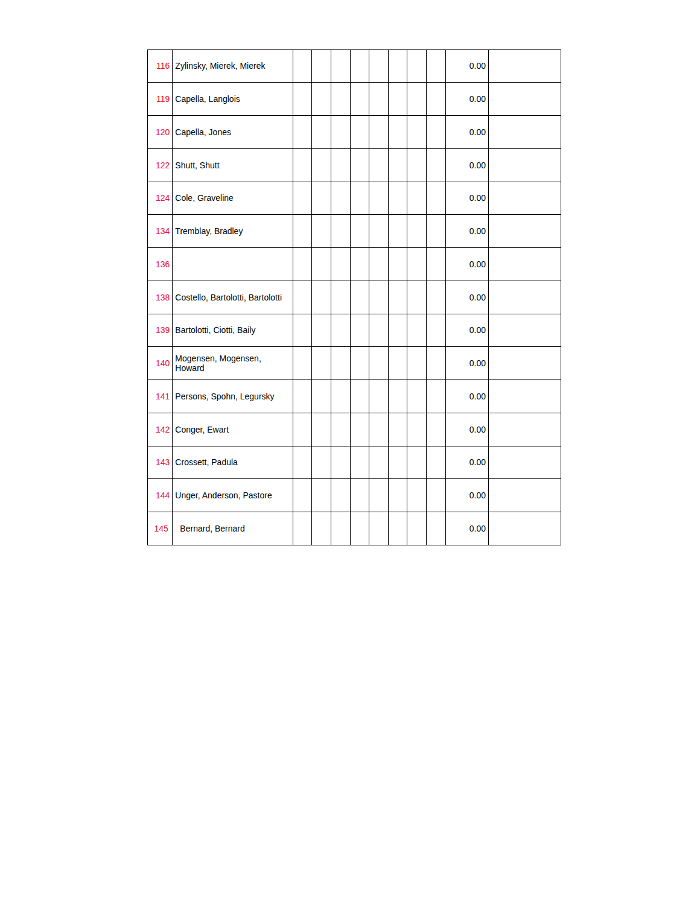| 116 | Zylinsky, Mierek, Mierek | | | | | | | | | 0.00 | |
| 119 | Capella, Langlois | | | | | | | | | 0.00 | |
| 120 | Capella, Jones | | | | | | | | | 0.00 | |
| 122 | Shutt, Shutt | | | | | | | | | 0.00 | |
| 124 | Cole, Graveline | | | | | | | | | 0.00 | |
| 134 | Tremblay, Bradley | | | | | | | | | 0.00 | |
| 136 | | | | | | | | | | 0.00 | |
| 138 | Costello, Bartolotti, Bartolotti | | | | | | | | | 0.00 | |
| 139 | Bartolotti, Ciotti, Baily | | | | | | | | | 0.00 | |
| 140 | Mogensen, Mogensen, Howard | | | | | | | | | 0.00 | |
| 141 | Persons, Spohn, Legursky | | | | | | | | | 0.00 | |
| 142 | Conger, Ewart | | | | | | | | | 0.00 | |
| 143 | Crossett, Padula | | | | | | | | | 0.00 | |
| 144 | Unger, Anderson, Pastore | | | | | | | | | 0.00 | |
| 145 | Bernard, Bernard | | | | | | | | | 0.00 | |